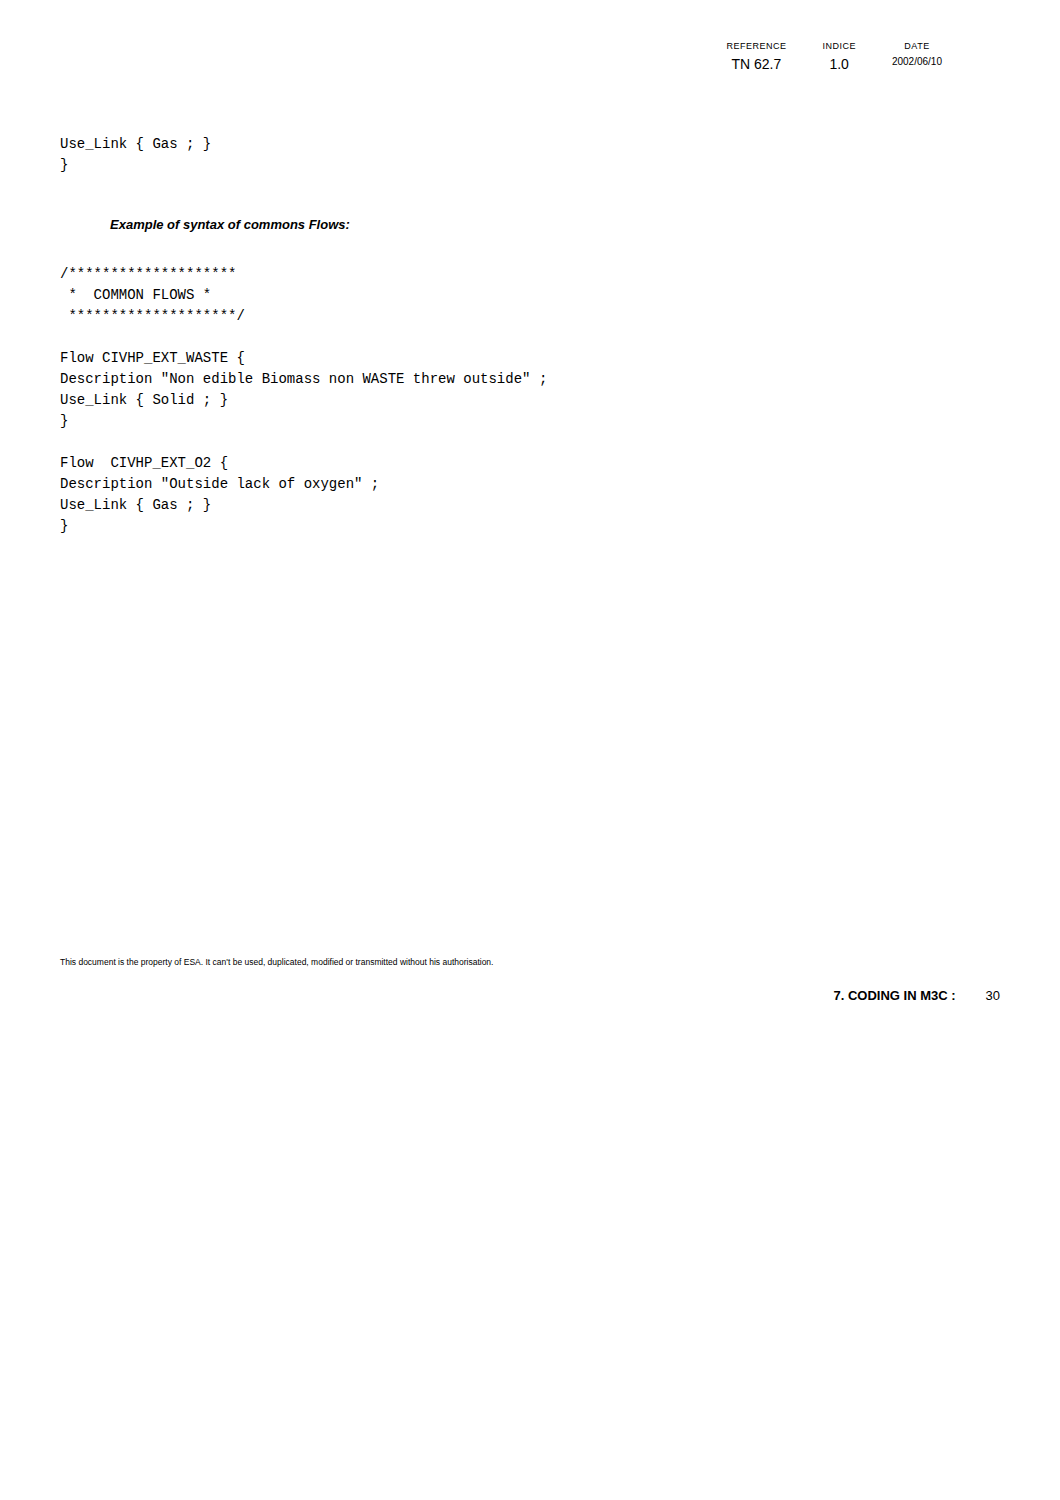| REFERENCE | INDICE | DATE |
| --- | --- | --- |
| TN 62.7 | 1.0 | 2002/06/10 |
Use_Link { Gas ; }
}
Example of syntax of commons Flows:
/********************
 *  COMMON FLOWS *
 ********************/

Flow CIVHP_EXT_WASTE {
Description "Non edible Biomass non WASTE threw outside" ;
Use_Link { Solid ; }
}

Flow  CIVHP_EXT_O2 {
Description "Outside lack of oxygen" ;
Use_Link { Gas ; }
}
This document is the property of ESA. It can't be used, duplicated, modified or transmitted without his authorisation.
7. CODING IN M3C :30